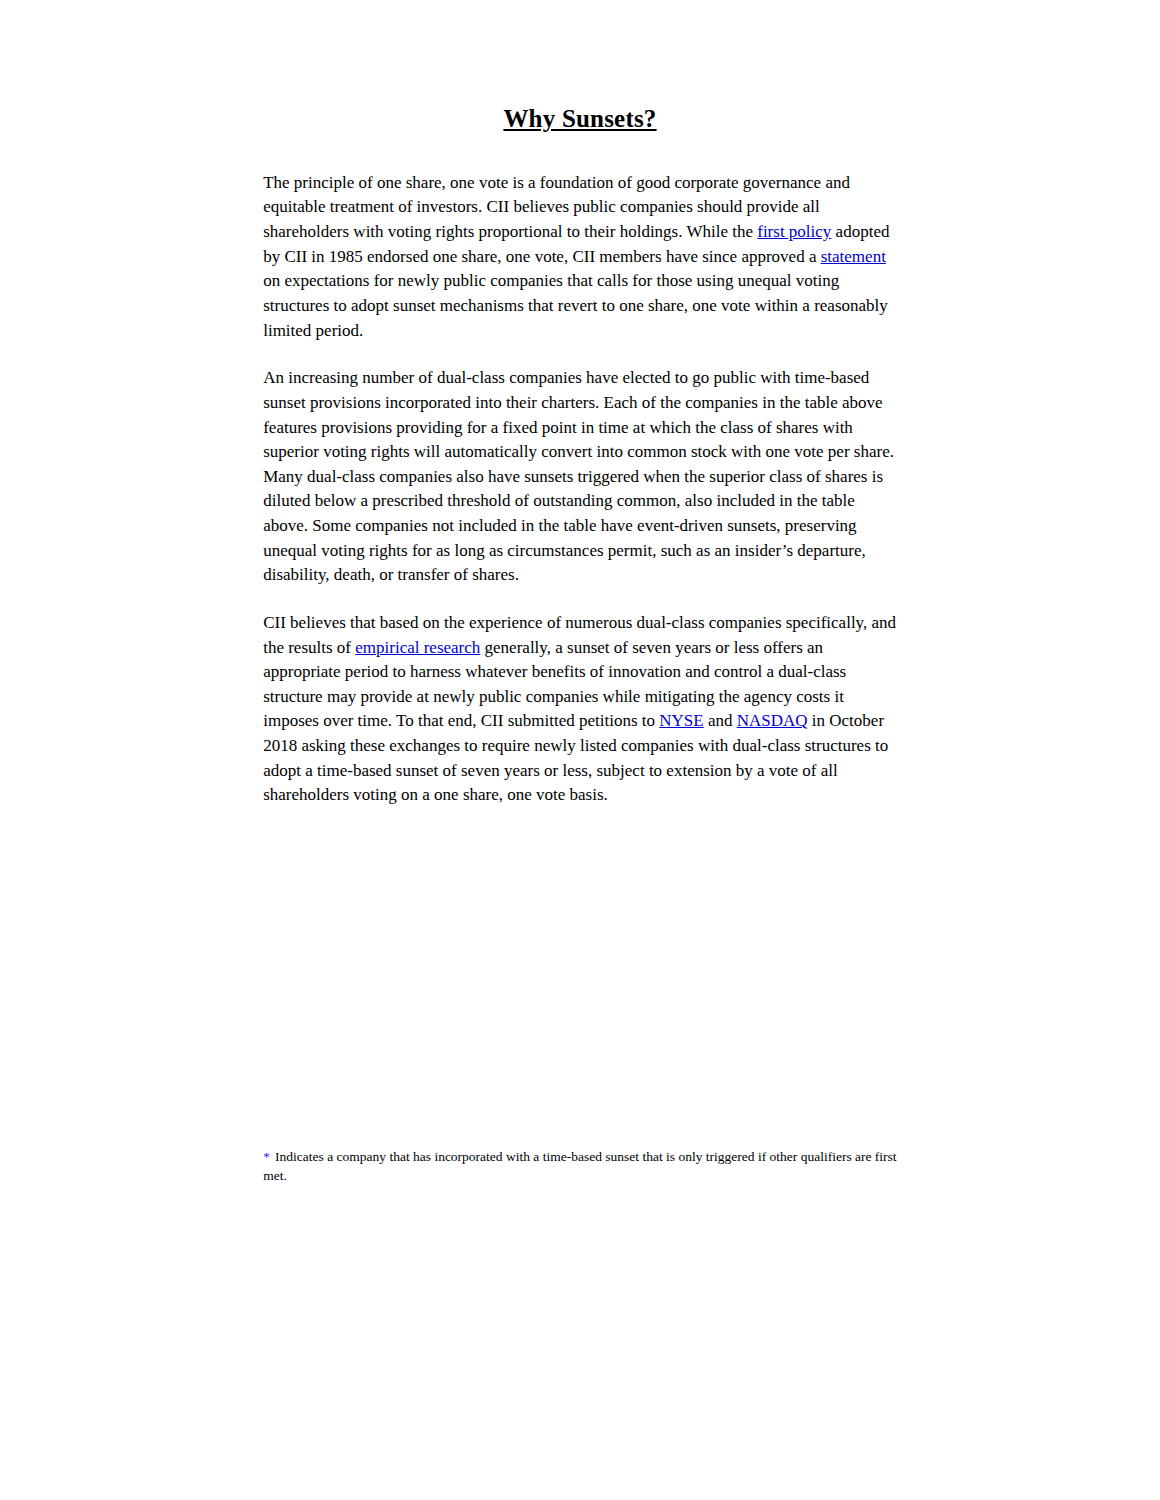Why Sunsets?
The principle of one share, one vote is a foundation of good corporate governance and equitable treatment of investors. CII believes public companies should provide all shareholders with voting rights proportional to their holdings. While the first policy adopted by CII in 1985 endorsed one share, one vote, CII members have since approved a statement on expectations for newly public companies that calls for those using unequal voting structures to adopt sunset mechanisms that revert to one share, one vote within a reasonably limited period.
An increasing number of dual-class companies have elected to go public with time-based sunset provisions incorporated into their charters. Each of the companies in the table above features provisions providing for a fixed point in time at which the class of shares with superior voting rights will automatically convert into common stock with one vote per share. Many dual-class companies also have sunsets triggered when the superior class of shares is diluted below a prescribed threshold of outstanding common, also included in the table above. Some companies not included in the table have event-driven sunsets, preserving unequal voting rights for as long as circumstances permit, such as an insider’s departure, disability, death, or transfer of shares.
CII believes that based on the experience of numerous dual-class companies specifically, and the results of empirical research generally, a sunset of seven years or less offers an appropriate period to harness whatever benefits of innovation and control a dual-class structure may provide at newly public companies while mitigating the agency costs it imposes over time. To that end, CII submitted petitions to NYSE and NASDAQ in October 2018 asking these exchanges to require newly listed companies with dual-class structures to adopt a time-based sunset of seven years or less, subject to extension by a vote of all shareholders voting on a one share, one vote basis.
* Indicates a company that has incorporated with a time-based sunset that is only triggered if other qualifiers are first met.